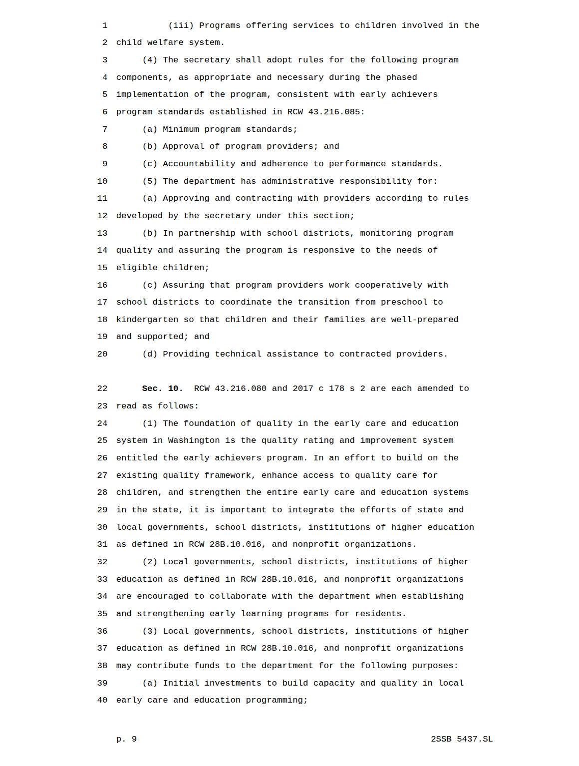(iii) Programs offering services to children involved in the
child welfare system.
(4) The secretary shall adopt rules for the following program
components, as appropriate and necessary during the phased
implementation of the program, consistent with early achievers
program standards established in RCW 43.216.085:
(a) Minimum program standards;
(b) Approval of program providers; and
(c) Accountability and adherence to performance standards.
(5) The department has administrative responsibility for:
(a) Approving and contracting with providers according to rules
developed by the secretary under this section;
(b) In partnership with school districts, monitoring program
quality and assuring the program is responsive to the needs of
eligible children;
(c) Assuring that program providers work cooperatively with
school districts to coordinate the transition from preschool to
kindergarten so that children and their families are well-prepared
and supported; and
(d) Providing technical assistance to contracted providers.
Sec. 10. RCW 43.216.080 and 2017 c 178 s 2 are each amended to
read as follows:
(1) The foundation of quality in the early care and education
system in Washington is the quality rating and improvement system
entitled the early achievers program. In an effort to build on the
existing quality framework, enhance access to quality care for
children, and strengthen the entire early care and education systems
in the state, it is important to integrate the efforts of state and
local governments, school districts, institutions of higher education
as defined in RCW 28B.10.016, and nonprofit organizations.
(2) Local governments, school districts, institutions of higher
education as defined in RCW 28B.10.016, and nonprofit organizations
are encouraged to collaborate with the department when establishing
and strengthening early learning programs for residents.
(3) Local governments, school districts, institutions of higher
education as defined in RCW 28B.10.016, and nonprofit organizations
may contribute funds to the department for the following purposes:
(a) Initial investments to build capacity and quality in local
early care and education programming;
p. 9 2SSB 5437.SL